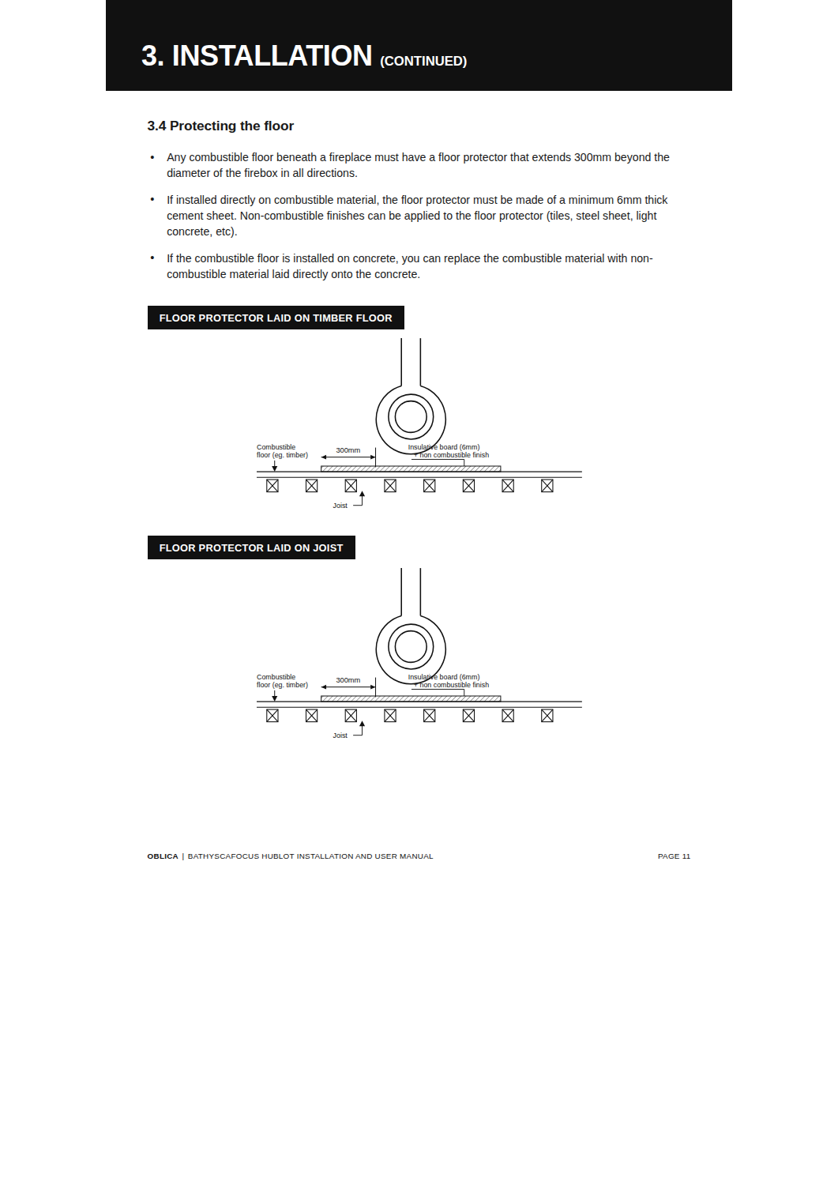3. Installation (CONTINUED)
3.4 Protecting the floor
Any combustible floor beneath a fireplace must have a floor protector that extends 300mm beyond the diameter of the firebox in all directions.
If installed directly on combustible material, the floor protector must be made of a minimum 6mm thick cement sheet. Non-combustible finishes can be applied to the floor protector (tiles, steel sheet, light concrete, etc).
If the combustible floor is installed on concrete, you can replace the combustible material with non-combustible material laid directly onto the concrete.
Floor protector laid on timber floor
300mm Combustible floor (eg. timber) Insulative board (6mm) + non combustible finish Joist
Floor protector laid on joist
300mm Combustible floor (eg. timber) Insulative board (6mm) + non combustible finish Joist
OBLICA|BATHYSCAFOCUS HUBLOT INSTALLATION AND USER MANUAL
PAGE 11